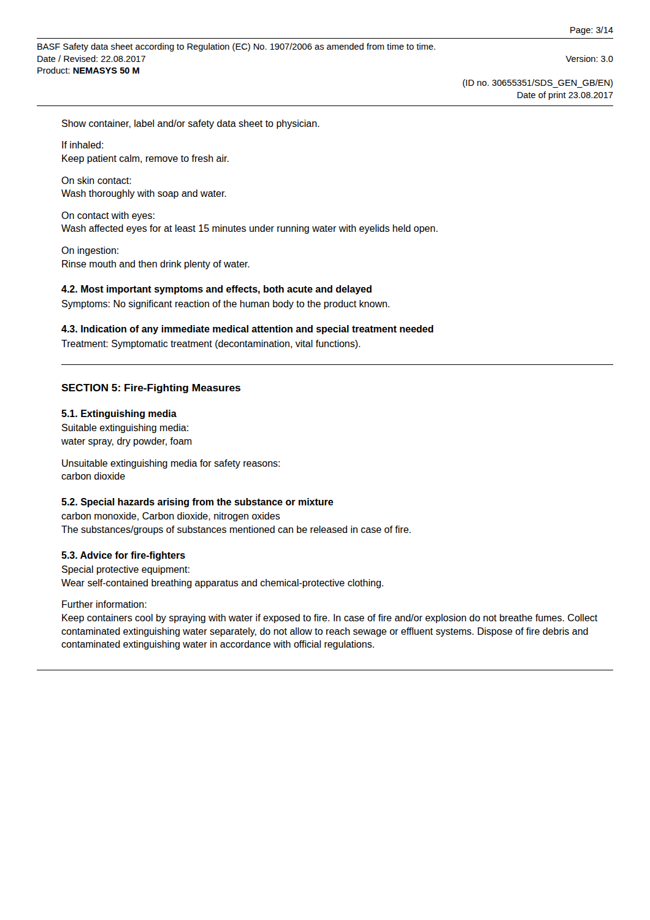Page: 3/14
BASF Safety data sheet according to Regulation (EC) No. 1907/2006 as amended from time to time.
Date / Revised: 22.08.2017 Version: 3.0
Product: NEMASYS 50 M
(ID no. 30655351/SDS_GEN_GB/EN)
Date of print 23.08.2017
Show container, label and/or safety data sheet to physician.
If inhaled:
Keep patient calm, remove to fresh air.
On skin contact:
Wash thoroughly with soap and water.
On contact with eyes:
Wash affected eyes for at least 15 minutes under running water with eyelids held open.
On ingestion:
Rinse mouth and then drink plenty of water.
4.2. Most important symptoms and effects, both acute and delayed
Symptoms: No significant reaction of the human body to the product known.
4.3. Indication of any immediate medical attention and special treatment needed
Treatment: Symptomatic treatment (decontamination, vital functions).
SECTION 5: Fire-Fighting Measures
5.1. Extinguishing media
Suitable extinguishing media:
water spray, dry powder, foam
Unsuitable extinguishing media for safety reasons:
carbon dioxide
5.2. Special hazards arising from the substance or mixture
carbon monoxide, Carbon dioxide, nitrogen oxides
The substances/groups of substances mentioned can be released in case of fire.
5.3. Advice for fire-fighters
Special protective equipment:
Wear self-contained breathing apparatus and chemical-protective clothing.
Further information:
Keep containers cool by spraying with water if exposed to fire. In case of fire and/or explosion do not breathe fumes. Collect contaminated extinguishing water separately, do not allow to reach sewage or effluent systems. Dispose of fire debris and contaminated extinguishing water in accordance with official regulations.